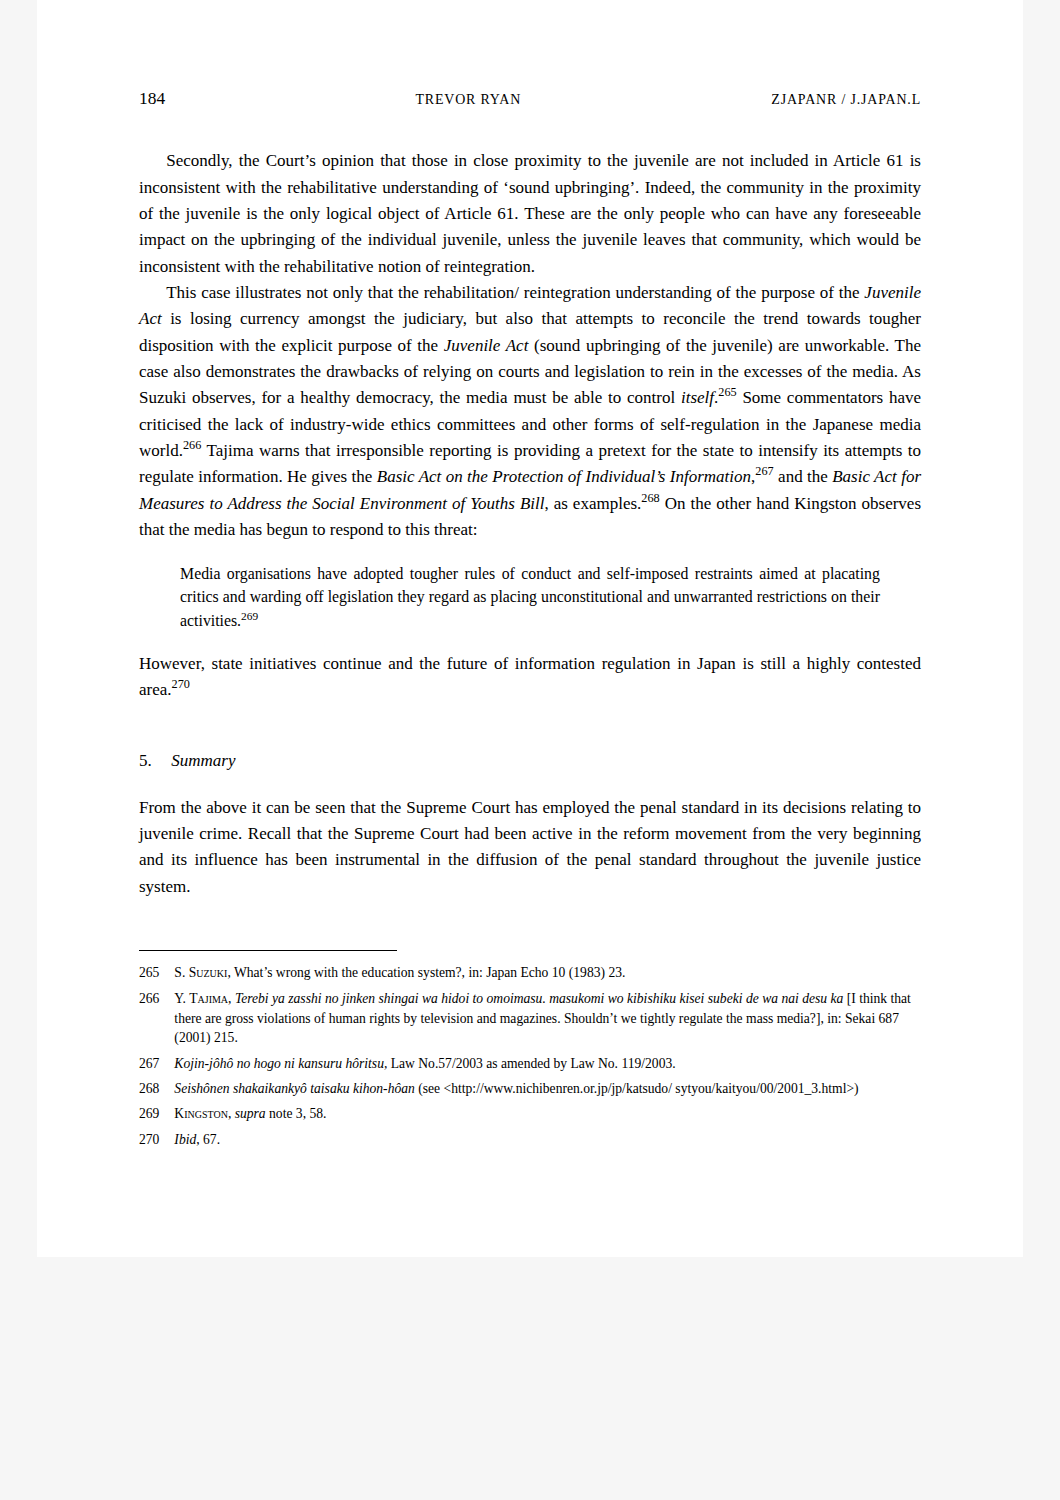184 Trevor Ryan ZJapanR / J.Japan.L
Secondly, the Court’s opinion that those in close proximity to the juvenile are not included in Article 61 is inconsistent with the rehabilitative understanding of ‘sound upbringing’. Indeed, the community in the proximity of the juvenile is the only logical object of Article 61. These are the only people who can have any foreseeable impact on the upbringing of the individual juvenile, unless the juvenile leaves that community, which would be inconsistent with the rehabilitative notion of reintegration.
This case illustrates not only that the rehabilitation/ reintegration understanding of the purpose of the Juvenile Act is losing currency amongst the judiciary, but also that attempts to reconcile the trend towards tougher disposition with the explicit purpose of the Juvenile Act (sound upbringing of the juvenile) are unworkable. The case also demonstrates the drawbacks of relying on courts and legislation to rein in the excesses of the media. As Suzuki observes, for a healthy democracy, the media must be able to control itself.265 Some commentators have criticised the lack of industry-wide ethics committees and other forms of self-regulation in the Japanese media world.266 Tajima warns that irresponsible reporting is providing a pretext for the state to intensify its attempts to regulate information. He gives the Basic Act on the Protection of Individual’s Information,267 and the Basic Act for Measures to Address the Social Environment of Youths Bill, as examples.268 On the other hand Kingston observes that the media has begun to respond to this threat:
Media organisations have adopted tougher rules of conduct and self-imposed restraints aimed at placating critics and warding off legislation they regard as placing unconstitutional and unwarranted restrictions on their activities.269
However, state initiatives continue and the future of information regulation in Japan is still a highly contested area.270
5. Summary
From the above it can be seen that the Supreme Court has employed the penal standard in its decisions relating to juvenile crime. Recall that the Supreme Court had been active in the reform movement from the very beginning and its influence has been instrumental in the diffusion of the penal standard throughout the juvenile justice system.
S. Suzuki, What’s wrong with the education system?, in: Japan Echo 10 (1983) 23.
Y. Tajima, Terebi ya zasshi no jinken shingai wa hidoi to omoimasu. masukomi wo kibishiku kisei subeki de wa nai desu ka [I think that there are gross violations of human rights by television and magazines. Shouldn’t we tightly regulate the mass media?], in: Sekai 687 (2001) 215.
Kojin-jôhô no hogo ni kansuru hôritsu, Law No.57/2003 as amended by Law No. 119/2003.
Seishônen shakaikankyô taisaku kihon-hôan (see <http://www.nichibenren.or.jp/jp/katsudo/ sytyou/kaityou/00/2001_3.html>)
Kingston, supra note 3, 58.
Ibid, 67.